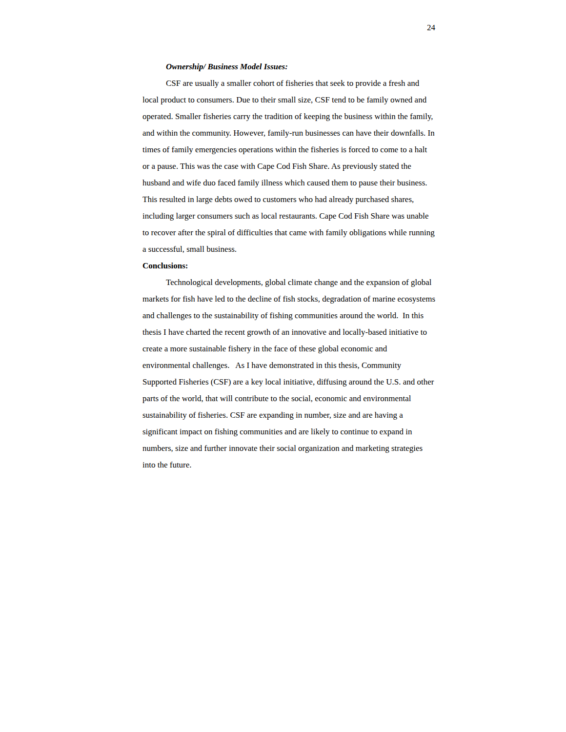24
Ownership/ Business Model Issues:
CSF are usually a smaller cohort of fisheries that seek to provide a fresh and local product to consumers. Due to their small size, CSF tend to be family owned and operated. Smaller fisheries carry the tradition of keeping the business within the family, and within the community. However, family-run businesses can have their downfalls. In times of family emergencies operations within the fisheries is forced to come to a halt or a pause. This was the case with Cape Cod Fish Share. As previously stated the husband and wife duo faced family illness which caused them to pause their business. This resulted in large debts owed to customers who had already purchased shares, including larger consumers such as local restaurants. Cape Cod Fish Share was unable to recover after the spiral of difficulties that came with family obligations while running a successful, small business.
Conclusions:
Technological developments, global climate change and the expansion of global markets for fish have led to the decline of fish stocks, degradation of marine ecosystems and challenges to the sustainability of fishing communities around the world. In this thesis I have charted the recent growth of an innovative and locally-based initiative to create a more sustainable fishery in the face of these global economic and environmental challenges. As I have demonstrated in this thesis, Community Supported Fisheries (CSF) are a key local initiative, diffusing around the U.S. and other parts of the world, that will contribute to the social, economic and environmental sustainability of fisheries. CSF are expanding in number, size and are having a significant impact on fishing communities and are likely to continue to expand in numbers, size and further innovate their social organization and marketing strategies into the future.